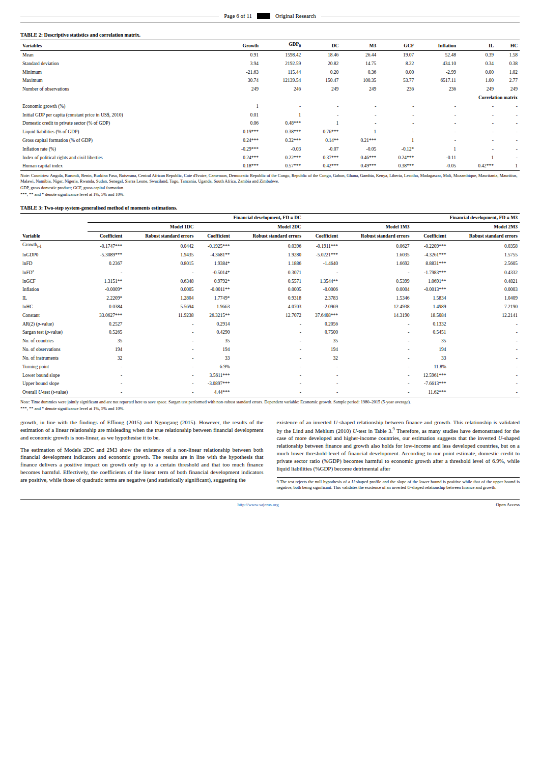Page 6 of 11 Original Research
TABLE 2: Descriptive statistics and correlation matrix.
| Variables | Growth | GDP 0 | DC | M3 | GCF | Inflation | IL | HC |
| --- | --- | --- | --- | --- | --- | --- | --- | --- |
| Mean | 0.91 | 1598.42 | 18.46 | 26.44 | 19.07 | 52.48 | 0.39 | 1.58 |
| Standard deviation | 3.94 | 2192.59 | 20.82 | 14.75 | 8.22 | 434.10 | 0.34 | 0.38 |
| Minimum | -21.63 | 115.44 | 0.20 | 0.36 | 0.00 | -2.99 | 0.00 | 1.02 |
| Maximum | 30.74 | 12139.54 | 150.47 | 100.35 | 53.77 | 6517.11 | 1.00 | 2.77 |
| Number of observations | 249 | 246 | 249 | 249 | 236 | 236 | 249 | 249 |
| Correlation matrix |
| Economic growth (%) | 1 | - | - | - | - | - | - | - |
| Initial GDP per capita (constant price in US$, 2010) | 0.01 | 1 | - | - | - | - | - | - |
| Domestic credit to private sector (% of GDP) | 0.06 | 0.48*** | 1 | - | - | - | - | - |
| Liquid liabilities (% of GDP) | 0.19*** | 0.38*** | 0.76*** | 1 | - | - | - | - |
| Gross capital formation (% of GDP) | 0.24*** | 0.32*** | 0.14** | 0.21*** | 1 | - | - | - |
| Inflation rate (%) | -0.29*** | -0.03 | -0.07 | -0.05 | -0.12* | 1 | - | - |
| Index of political rights and civil liberties | 0.24*** | 0.22*** | 0.37*** | 0.46*** | 0.24*** | -0.11 | 1 | - |
| Human capital index | 0.18*** | 0.57*** | 0.42*** | 0.49*** | 0.38*** | -0.05 | 0.42*** | 1 |
Note: Countries: Angola, Burundi, Benin, Burkina Faso, Botswana, Central African Republic, Cote d'Ivoire, Cameroon, Democratic Republic of the Congo, Republic of the Congo, Gabon, Ghana, Gambia, Kenya, Liberia, Lesotho, Madagascar, Mali, Mozambique, Mauritania, Mauritius, Malawi, Namibia, Niger, Nigeria, Rwanda, Sudan, Senegal, Sierra Leone, Swaziland, Togo, Tanzania, Uganda, South Africa, Zambia and Zimbabwe.
GDP, gross domestic product; GCF, gross capital formation.
***, ** and * denote significance level at 1%, 5% and 10%.
TABLE 3: Two-step system-generalised method of moments estimations.
| Variable | Financial development, FD ≡ DC | Financial development, FD ≡ M3 |
| --- | --- | --- |
| Model 1DC | Model 2DC | Model 1M3 | Model 2M3 |
| Coefficient | Robust standard errors | Coefficient | Robust standard errors | Coefficient | Robust standard errors | Coefficient | Robust standard errors |
| Growth t-1 | -0.1747*** | 0.0442 | -0.1925*** | 0.0396 | -0.1911*** | 0.0627 | -0.2209*** | 0.0358 |
| lnGDP0 | -5.3089*** | 1.9435 | -4.3681** | 1.9280 | -5.0221*** | 1.6035 | -4.3261*** | 1.5755 |
| lnFD | 0.2367 | 0.8015 | 1.9384* | 1.1886 | -1.4640 | 1.6692 | 8.8831*** | 2.5605 |
| lnFD 2 | - | - | -0.5014* | 0.3071 | - | - | -1.7983*** | 0.4332 |
| lnGCF | 1.3151** | 0.6348 | 0.9792* | 0.5571 | 1.3544** | 0.5399 | 1.0691** | 0.4821 |
| Inflation | -0.0009* | 0.0005 | -0.0011** | 0.0005 | -0.0006 | 0.0004 | -0.0013*** | 0.0003 |
| IL | 2.2209* | 1.2804 | 1.7749* | 0.9318 | 2.3783 | 1.5346 | 1.5834 | 1.0409 |
| lnHC | 0.0384 | 5.5694 | 1.9663 | 4.0703 | -2.0969 | 12.4938 | 1.4989 | 7.2190 |
| Constant | 33.0627*** | 11.9238 | 26.3215** | 12.7072 | 37.6408*** | 14.3190 | 18.5084 | 12.2141 |
| AR(2) ( p -value) | 0.2527 | - | 0.2914 | - | 0.2056 | - | 0.1332 | - |
| Sargan test ( p -value) | 0.5265 | - | 0.4290 | - | 0.7500 | - | 0.5451 | - |
| No. of countries | 35 | - | 35 | - | 35 | - | 35 | - |
| No. of observations | 194 | - | 194 | - | 194 | - | 194 | - |
| No. of instruments | 32 | - | 33 | - | 32 | - | 33 | - |
| Turning point | - | - | 6.9% | - | - | - | 11.8% | - |
| Lower bound slope | - | - | 3.5611*** | - | - | - | 12.5961*** | - |
| Upper bound slope | - | - | -3.0897*** | - | - | - | -7.6613*** | - |
| Overall U -test ( t -value) | - | - | 4.44*** | - | - | - | 11.62*** | - |
Note: Time dummies were jointly significant and are not reported here to save space. Sargan test performed with non-robust standard errors. Dependent variable: Economic growth. Sample period: 1980–2015 (5-year average).
***, ** and * denote significance level at 1%, 5% and 10%.
growth, in line with the findings of Effiong (2015) and Ngongang (2015). However, the results of the estimation of a linear relationship are misleading when the true relationship between financial development and economic growth is non-linear, as we hypothesise it to be.
The estimation of Models 2DC and 2M3 show the existence of a non-linear relationship between both financial development indicators and economic growth. The results are in line with the hypothesis that finance delivers a positive impact on growth only up to a certain threshold and that too much finance becomes harmful. Effectively, the coefficients of the linear term of both financial development indicators are positive, while those of quadratic terms are negative (and statistically significant), suggesting the
existence of an inverted U-shaped relationship between finance and growth. This relationship is validated by the Lind and Mehlum (2010) U-test in Table 3.9 Therefore, as many studies have demonstrated for the case of more developed and higher-income countries, our estimation suggests that the inverted U-shaped relationship between finance and growth also holds for low-income and less developed countries, but on a much lower threshold-level of financial development. According to our point estimate, domestic credit to private sector ratio (%GDP) becomes harmful to economic growth after a threshold level of 6.9%, while liquid liabilities (%GDP) become detrimental after
9.The test rejects the null hypothesis of a U-shaped profile and the slope of the lower bound is positive while that of the upper bound is negative, both being significant. This validates the existence of an inverted U-shaped relationship between finance and growth.
http://www.sajems.org Open Access